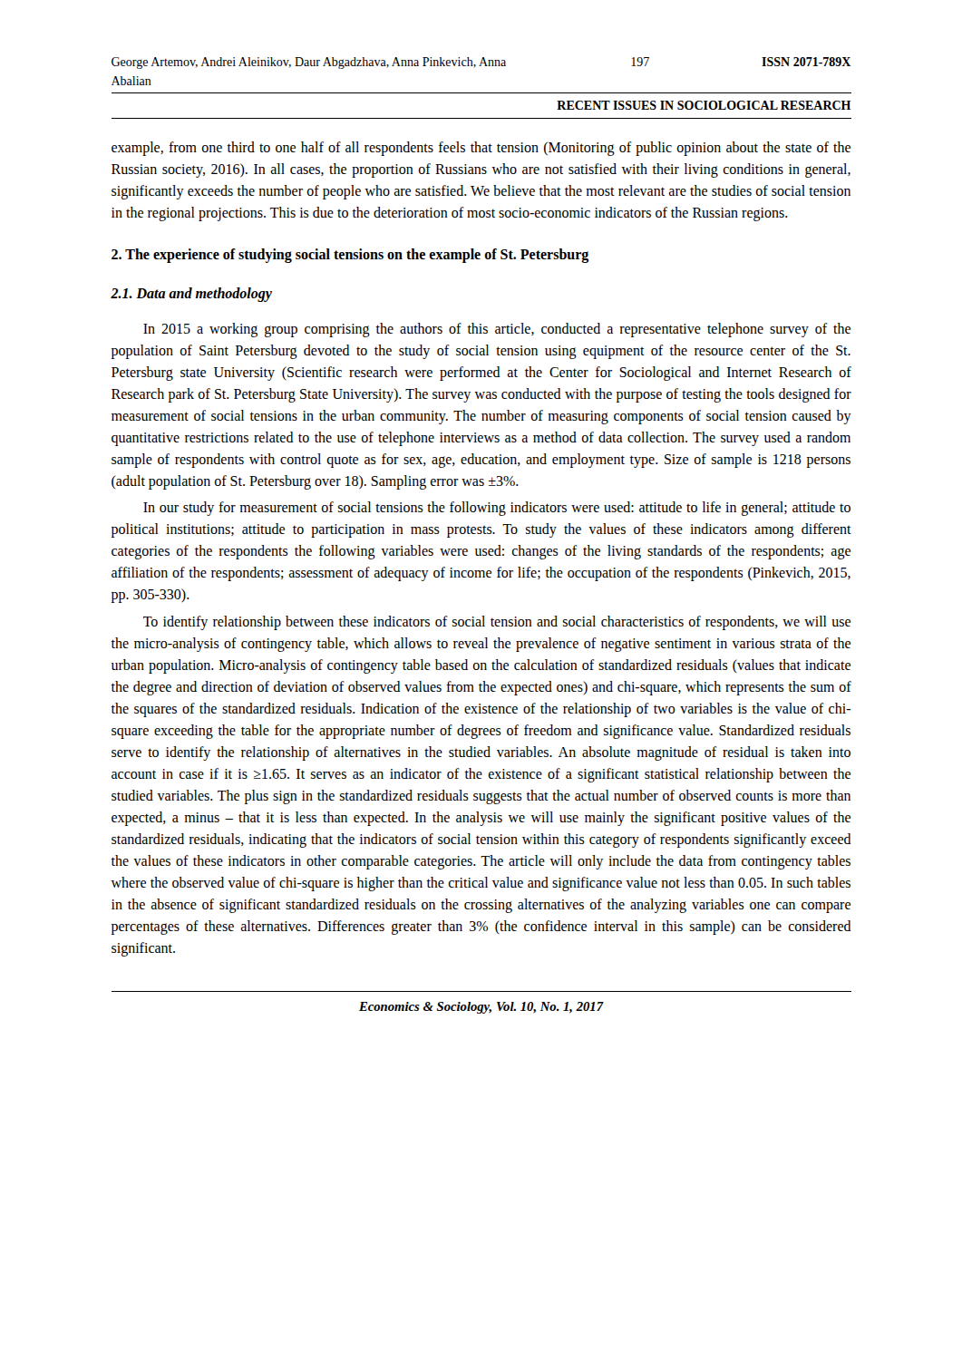George Artemov, Andrei Aleinikov, Daur Abgadzhava, Anna Pinkevich, Anna Abalian
197
ISSN 2071-789X
RECENT ISSUES IN SOCIOLOGICAL RESEARCH
example, from one third to one half of all respondents feels that tension (Monitoring of public opinion about the state of the Russian society, 2016). In all cases, the proportion of Russians who are not satisfied with their living conditions in general, significantly exceeds the number of people who are satisfied. We believe that the most relevant are the studies of social tension in the regional projections. This is due to the deterioration of most socio-economic indicators of the Russian regions.
2. The experience of studying social tensions on the example of St. Petersburg
2.1. Data and methodology
In 2015 a working group comprising the authors of this article, conducted a representative telephone survey of the population of Saint Petersburg devoted to the study of social tension using equipment of the resource center of the St. Petersburg state University (Scientific research were performed at the Center for Sociological and Internet Research of Research park of St. Petersburg State University). The survey was conducted with the purpose of testing the tools designed for measurement of social tensions in the urban community. The number of measuring components of social tension caused by quantitative restrictions related to the use of telephone interviews as a method of data collection. The survey used a random sample of respondents with control quote as for sex, age, education, and employment type. Size of sample is 1218 persons (adult population of St. Petersburg over 18). Sampling error was ±3%.
In our study for measurement of social tensions the following indicators were used: attitude to life in general; attitude to political institutions; attitude to participation in mass protests. To study the values of these indicators among different categories of the respondents the following variables were used: changes of the living standards of the respondents; age affiliation of the respondents; assessment of adequacy of income for life; the occupation of the respondents (Pinkevich, 2015, pp. 305-330).
To identify relationship between these indicators of social tension and social characteristics of respondents, we will use the micro-analysis of contingency table, which allows to reveal the prevalence of negative sentiment in various strata of the urban population. Micro-analysis of contingency table based on the calculation of standardized residuals (values that indicate the degree and direction of deviation of observed values from the expected ones) and chi-square, which represents the sum of the squares of the standardized residuals. Indication of the existence of the relationship of two variables is the value of chi-square exceeding the table for the appropriate number of degrees of freedom and significance value. Standardized residuals serve to identify the relationship of alternatives in the studied variables. An absolute magnitude of residual is taken into account in case if it is ≥1.65. It serves as an indicator of the existence of a significant statistical relationship between the studied variables. The plus sign in the standardized residuals suggests that the actual number of observed counts is more than expected, a minus – that it is less than expected. In the analysis we will use mainly the significant positive values of the standardized residuals, indicating that the indicators of social tension within this category of respondents significantly exceed the values of these indicators in other comparable categories. The article will only include the data from contingency tables where the observed value of chi-square is higher than the critical value and significance value not less than 0.05. In such tables in the absence of significant standardized residuals on the crossing alternatives of the analyzing variables one can compare percentages of these alternatives. Differences greater than 3% (the confidence interval in this sample) can be considered significant.
Economics & Sociology, Vol. 10, No. 1, 2017